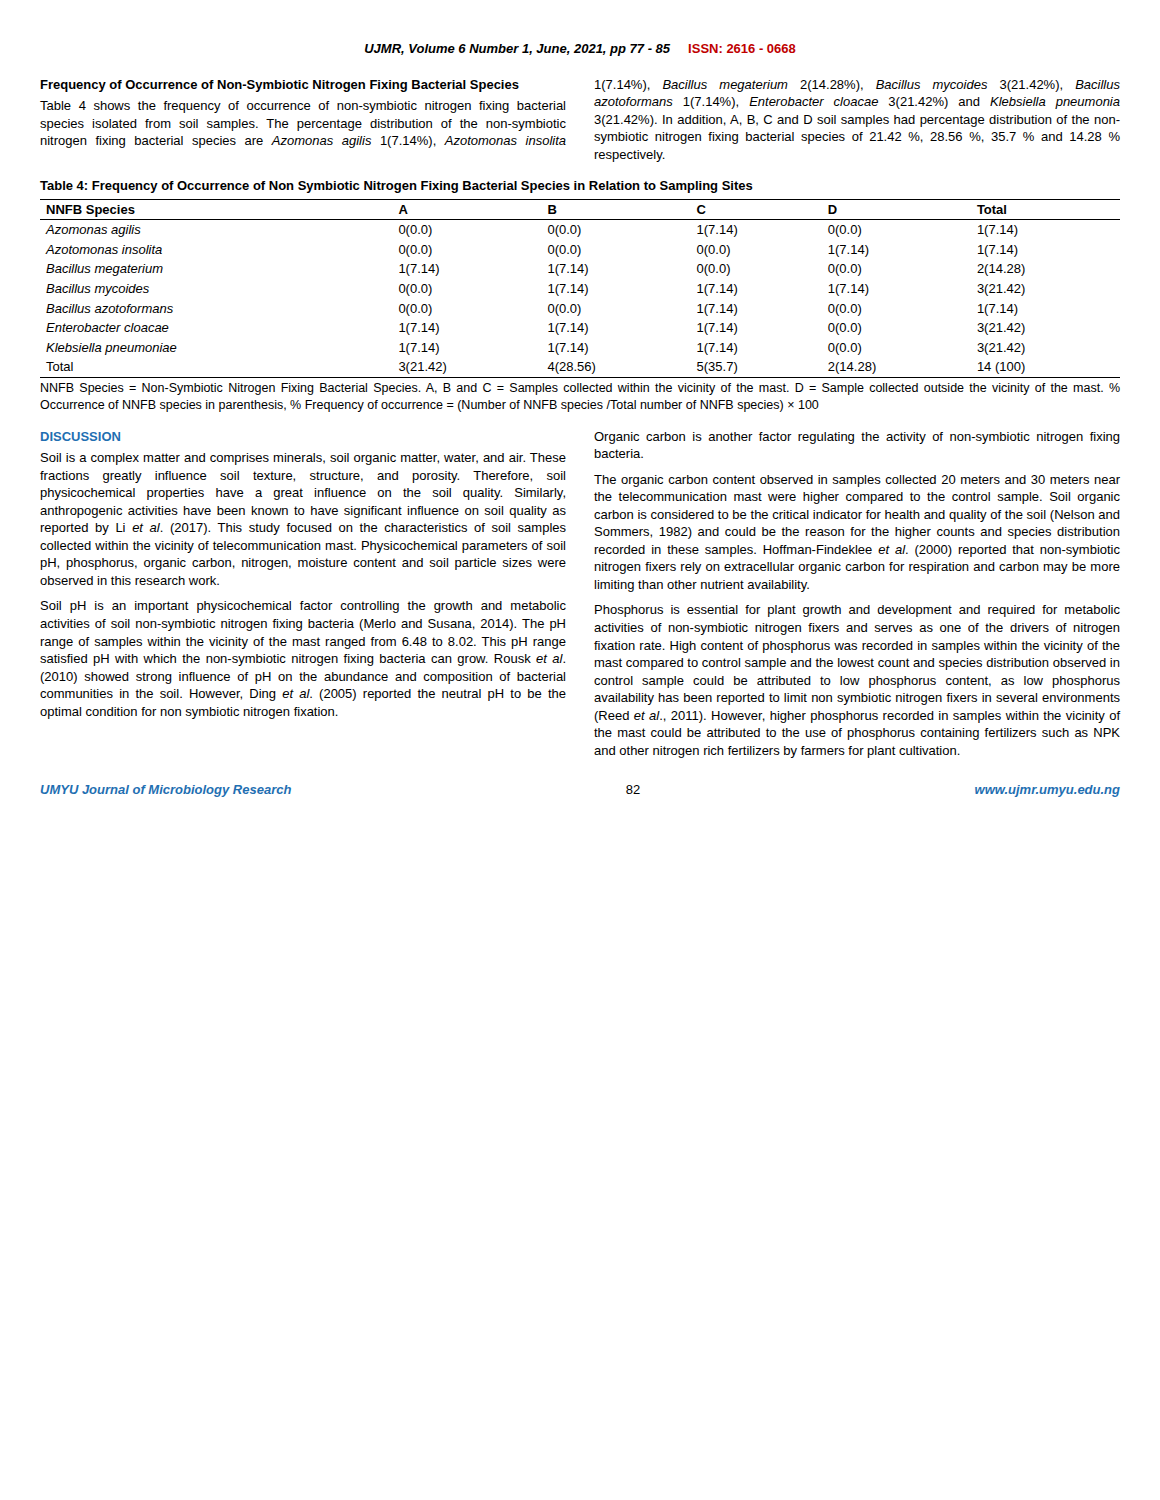UJMR, Volume 6 Number 1, June, 2021, pp 77 - 85 ISSN: 2616 - 0668
Frequency of Occurrence of Non-Symbiotic Nitrogen Fixing Bacterial Species
Table 4 shows the frequency of occurrence of non-symbiotic nitrogen fixing bacterial species isolated from soil samples. The percentage distribution of the non-symbiotic nitrogen fixing bacterial species are Azomonas agilis 1(7.14%), Azotomonas insolita 1(7.14%), Bacillus megaterium 2(14.28%), Bacillus mycoides 3(21.42%), Bacillus azotoformans 1(7.14%), Enterobacter cloacae 3(21.42%) and Klebsiella pneumonia 3(21.42%). In addition, A, B, C and D soil samples had percentage distribution of the non-symbiotic nitrogen fixing bacterial species of 21.42 %, 28.56 %, 35.7 % and 14.28 % respectively.
Table 4: Frequency of Occurrence of Non Symbiotic Nitrogen Fixing Bacterial Species in Relation to Sampling Sites
| NNFB Species | A | B | C | D | Total |
| --- | --- | --- | --- | --- | --- |
| Azomonas agilis | 0(0.0) | 0(0.0) | 1(7.14) | 0(0.0) | 1(7.14) |
| Azotomonas insolita | 0(0.0) | 0(0.0) | 0(0.0) | 1(7.14) | 1(7.14) |
| Bacillus megaterium | 1(7.14) | 1(7.14) | 0(0.0) | 0(0.0) | 2(14.28) |
| Bacillus mycoides | 0(0.0) | 1(7.14) | 1(7.14) | 1(7.14) | 3(21.42) |
| Bacillus azotoformans | 0(0.0) | 0(0.0) | 1(7.14) | 0(0.0) | 1(7.14) |
| Enterobacter cloacae | 1(7.14) | 1(7.14) | 1(7.14) | 0(0.0) | 3(21.42) |
| Klebsiella pneumoniae | 1(7.14) | 1(7.14) | 1(7.14) | 0(0.0) | 3(21.42) |
| Total | 3(21.42) | 4(28.56) | 5(35.7) | 2(14.28) | 14 (100) |
NNFB Species = Non-Symbiotic Nitrogen Fixing Bacterial Species. A, B and C = Samples collected within the vicinity of the mast. D = Sample collected outside the vicinity of the mast. % Occurrence of NNFB species in parenthesis, % Frequency of occurrence = (Number of NNFB species /Total number of NNFB species) × 100
DISCUSSION
Soil is a complex matter and comprises minerals, soil organic matter, water, and air. These fractions greatly influence soil texture, structure, and porosity. Therefore, soil physicochemical properties have a great influence on the soil quality. Similarly, anthropogenic activities have been known to have significant influence on soil quality as reported by Li et al. (2017). This study focused on the characteristics of soil samples collected within the vicinity of telecommunication mast. Physicochemical parameters of soil pH, phosphorus, organic carbon, nitrogen, moisture content and soil particle sizes were observed in this research work.
Soil pH is an important physicochemical factor controlling the growth and metabolic activities of soil non-symbiotic nitrogen fixing bacteria (Merlo and Susana, 2014). The pH range of samples within the vicinity of the mast ranged from 6.48 to 8.02. This pH range satisfied pH with which the non-symbiotic nitrogen fixing bacteria can grow. Rousk et al. (2010) showed strong influence of pH on the abundance and composition of bacterial communities in the soil. However, Ding et al. (2005) reported the neutral pH to be the optimal condition for non symbiotic nitrogen fixation.
Organic carbon is another factor regulating the activity of non-symbiotic nitrogen fixing bacteria.
The organic carbon content observed in samples collected 20 meters and 30 meters near the telecommunication mast were higher compared to the control sample. Soil organic carbon is considered to be the critical indicator for health and quality of the soil (Nelson and Sommers, 1982) and could be the reason for the higher counts and species distribution recorded in these samples. Hoffman-Findeklee et al. (2000) reported that non-symbiotic nitrogen fixers rely on extracellular organic carbon for respiration and carbon may be more limiting than other nutrient availability.
Phosphorus is essential for plant growth and development and required for metabolic activities of non-symbiotic nitrogen fixers and serves as one of the drivers of nitrogen fixation rate. High content of phosphorus was recorded in samples within the vicinity of the mast compared to control sample and the lowest count and species distribution observed in control sample could be attributed to low phosphorus content, as low phosphorus availability has been reported to limit non symbiotic nitrogen fixers in several environments (Reed et al., 2011). However, higher phosphorus recorded in samples within the vicinity of the mast could be attributed to the use of phosphorus containing fertilizers such as NPK and other nitrogen rich fertilizers by farmers for plant cultivation.
UMYU Journal of Microbiology Research
82
www.ujmr.umyu.edu.ng